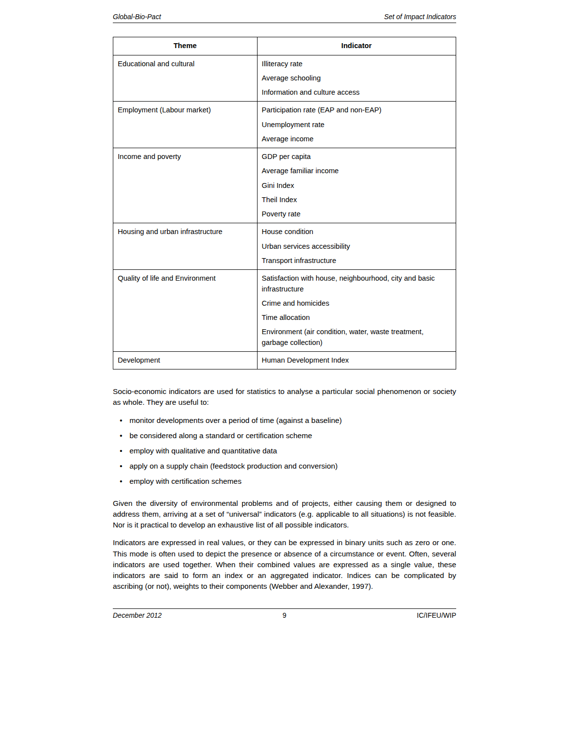Global-Bio-Pact
Set of Impact Indicators
| Theme | Indicator |
| --- | --- |
| Educational and cultural | Illiteracy rate Average schooling Information and culture access |
| Employment (Labour market) | Participation rate (EAP and non-EAP) Unemployment rate Average income |
| Income and poverty | GDP per capita Average familiar income Gini Index Theil Index Poverty rate |
| Housing and urban infrastructure | House condition Urban services accessibility Transport infrastructure |
| Quality of life and Environment | Satisfaction with house, neighbourhood, city and basic infrastructure Crime and homicides Time allocation Environment (air condition, water, waste treatment, garbage collection) |
| Development | Human Development Index |
Socio-economic indicators are used for statistics to analyse a particular social phenomenon or society as whole. They are useful to:
monitor developments over a period of time (against a baseline)
be considered along a standard or certification scheme
employ with qualitative and quantitative data
apply on a supply chain (feedstock production and conversion)
employ with certification schemes
Given the diversity of environmental problems and of projects, either causing them or designed to address them, arriving at a set of “universal” indicators (e.g. applicable to all situations) is not feasible. Nor is it practical to develop an exhaustive list of all possible indicators.
Indicators are expressed in real values, or they can be expressed in binary units such as zero or one. This mode is often used to depict the presence or absence of a circumstance or event. Often, several indicators are used together. When their combined values are expressed as a single value, these indicators are said to form an index or an aggregated indicator. Indices can be complicated by ascribing (or not), weights to their components (Webber and Alexander, 1997).
December 2012
9
IC/IFEU/WIP